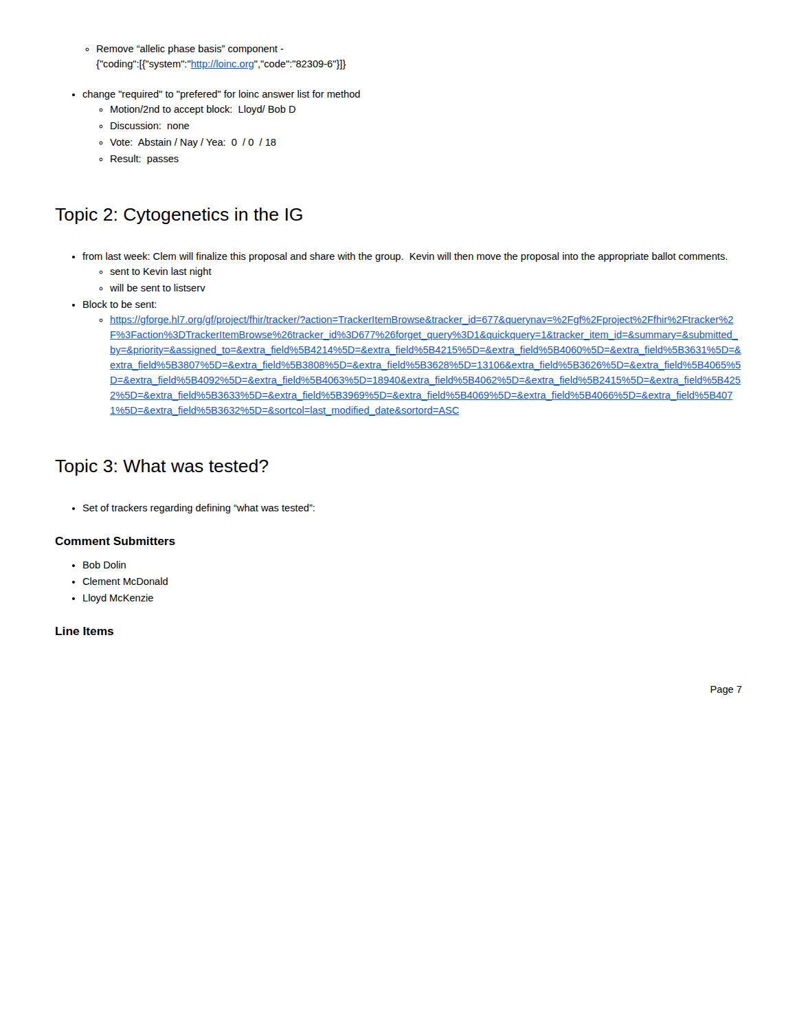Remove “allelic phase basis” component -
{"coding":[{"system":"http://loinc.org","code":"82309-6"}]}
change "required" to "prefered" for loinc answer list for method
Motion/2nd to accept block: Lloyd/ Bob D
Discussion: none
Vote: Abstain / Nay / Yea: 0 / 0 / 18
Result: passes
Topic 2: Cytogenetics in the IG
from last week: Clem will finalize this proposal and share with the group. Kevin will then move the proposal into the appropriate ballot comments.
sent to Kevin last night
will be sent to listserv
Block to be sent:
https://gforge.hl7.org/gf/project/fhir/tracker/?action=TrackerItemBrowse&tracker_id=677&querynav=%2Fgf%2Fproject%2Ffhir%2Ftracker%2F%3Faction%3DTrackerItemBrowse%26tracker_id%3D677%26forget_query%3D1&quickquery=1&tracker_item_id=&summary=&submitted_by=&priority=&assigned_to=&extra_field%5B4214%5D=&extra_field%5B4215%5D=&extra_field%5B4060%5D=&extra_field%5B3631%5D=&extra_field%5B3807%5D=&extra_field%5B3808%5D=&extra_field%5B3628%5D=13106&extra_field%5B3626%5D=&extra_field%5B4065%5D=&extra_field%5B4092%5D=&extra_field%5B4063%5D=18940&extra_field%5B4062%5D=&extra_field%5B2415%5D=&extra_field%5B4252%5D=&extra_field%5B3633%5D=&extra_field%5B3969%5D=&extra_field%5B4069%5D=&extra_field%5B4066%5D=&extra_field%5B4071%5D=&extra_field%5B3632%5D=&sortcol=last_modified_date&sortord=ASC
Topic 3: What was tested?
Set of trackers regarding defining “what was tested”:
Comment Submitters
Bob Dolin
Clement McDonald
Lloyd McKenzie
Line Items
Page 7